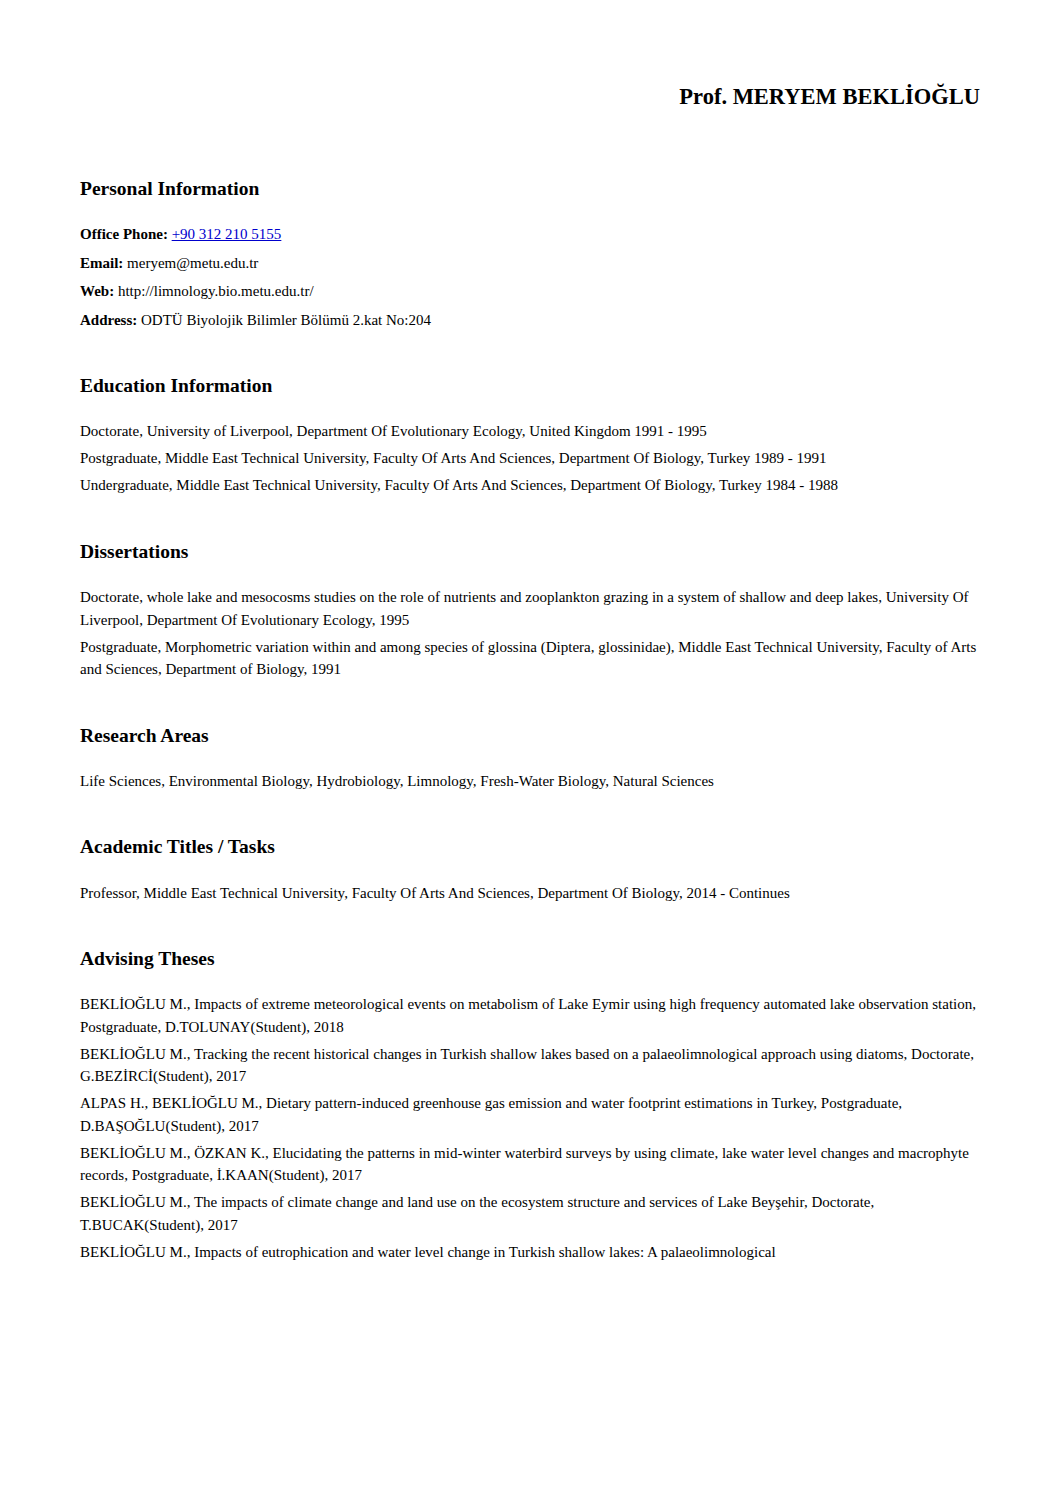Prof. MERYEM BEKLİOĞLU
Personal Information
Office Phone: +90 312 210 5155
Email: meryem@metu.edu.tr
Web: http://limnology.bio.metu.edu.tr/
Address: ODTÜ Biyolojik Bilimler Bölümü 2.kat No:204
Education Information
Doctorate, University of Liverpool, Department Of Evolutionary Ecology, United Kingdom 1991 - 1995
Postgraduate, Middle East Technical University, Faculty Of Arts And Sciences, Department Of Biology, Turkey 1989 - 1991
Undergraduate, Middle East Technical University, Faculty Of Arts And Sciences, Department Of Biology, Turkey 1984 - 1988
Dissertations
Doctorate, whole lake and mesocosms studies on the role of nutrients and zooplankton grazing in a system of shallow and deep lakes, University Of Liverpool, Department Of Evolutionary Ecology, 1995
Postgraduate, Morphometric variation within and among species of glossina (Diptera, glossinidae), Middle East Technical University, Faculty of Arts and Sciences, Department of Biology, 1991
Research Areas
Life Sciences, Environmental Biology, Hydrobiology, Limnology, Fresh-Water Biology, Natural Sciences
Academic Titles / Tasks
Professor, Middle East Technical University, Faculty Of Arts And Sciences, Department Of Biology, 2014 - Continues
Advising Theses
BEKLİOĞLU M., Impacts of extreme meteorological events on metabolism of Lake Eymir using high frequency automated lake observation station, Postgraduate, D.TOLUNAY(Student), 2018
BEKLİOĞLU M., Tracking the recent historical changes in Turkish shallow lakes based on a palaeolimnological approach using diatoms, Doctorate, G.BEZİRCİ(Student), 2017
ALPAS H., BEKLİOĞLU M., Dietary pattern-induced greenhouse gas emission and water footprint estimations in Turkey, Postgraduate, D.BAŞOĞLU(Student), 2017
BEKLİOĞLU M., ÖZKAN K., Elucidating the patterns in mid-winter waterbird surveys by using climate, lake water level changes and macrophyte records, Postgraduate, İ.KAAN(Student), 2017
BEKLİOĞLU M., The impacts of climate change and land use on the ecosystem structure and services of Lake Beyşehir, Doctorate, T.BUCAK(Student), 2017
BEKLİOĞLU M., Impacts of eutrophication and water level change in Turkish shallow lakes: A palaeolimnological